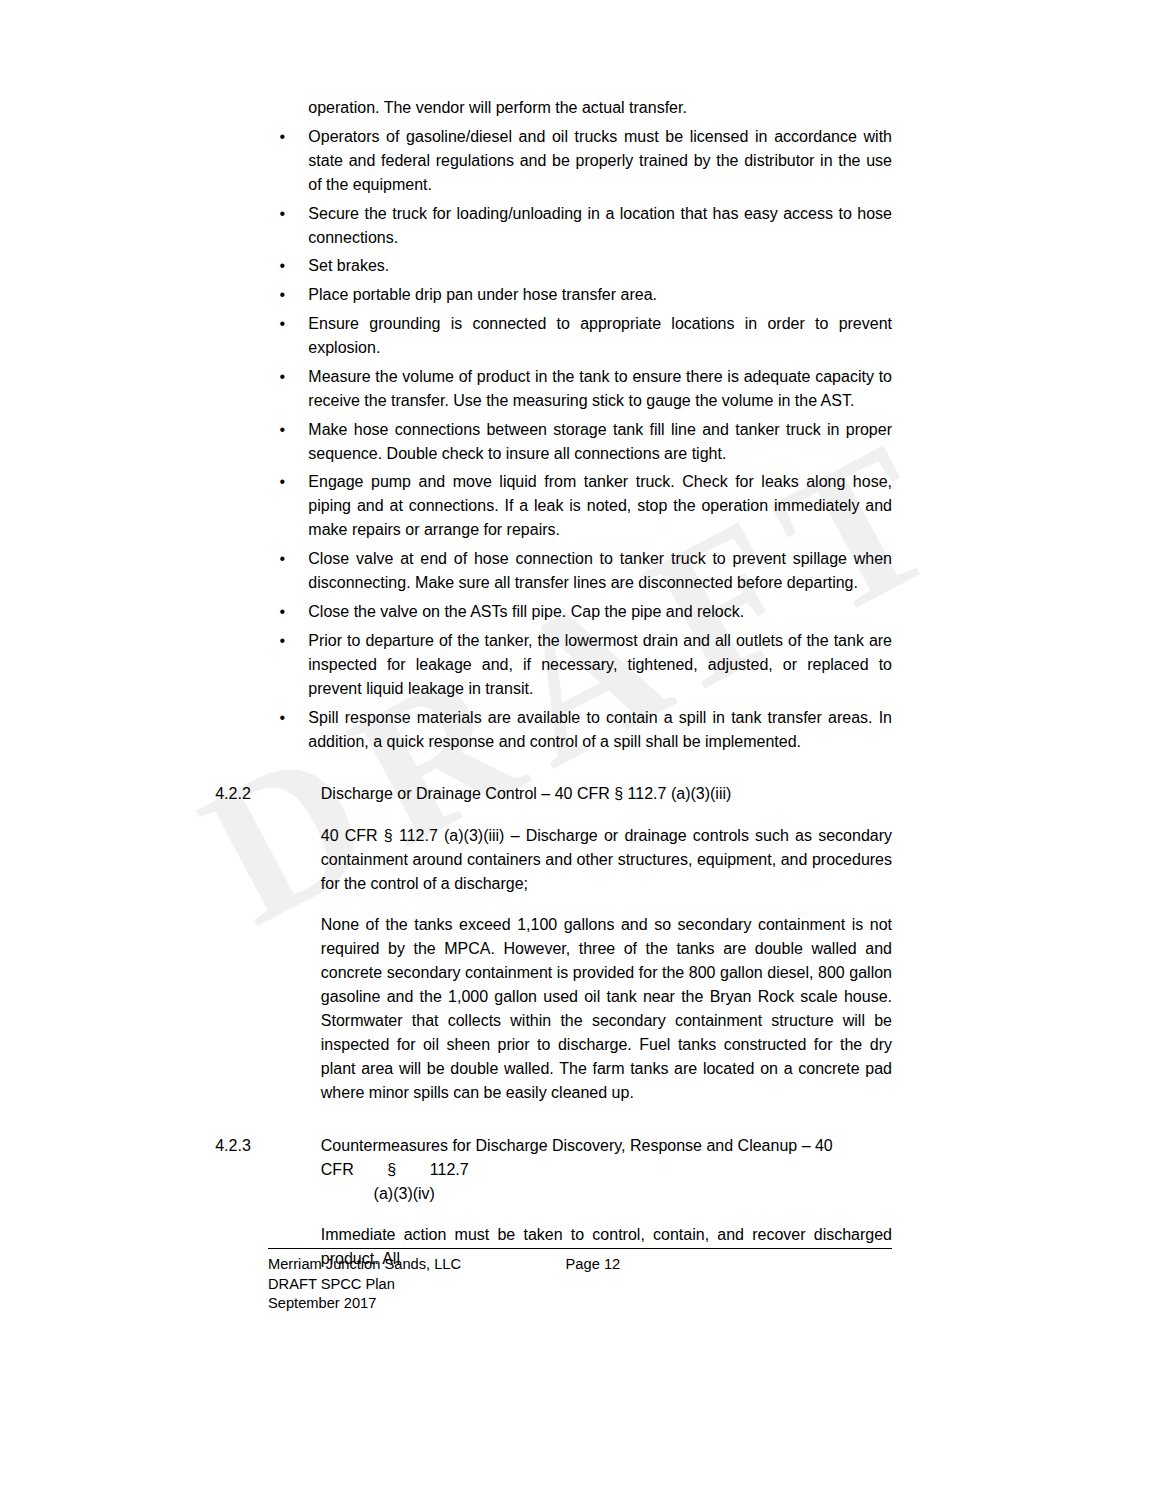DRAFT
operation. The vendor will perform the actual transfer.
Operators of gasoline/diesel and oil trucks must be licensed in accordance with state and federal regulations and be properly trained by the distributor in the use of the equipment.
Secure the truck for loading/unloading in a location that has easy access to hose connections.
Set brakes.
Place portable drip pan under hose transfer area.
Ensure grounding is connected to appropriate locations in order to prevent explosion.
Measure the volume of product in the tank to ensure there is adequate capacity to receive the transfer. Use the measuring stick to gauge the volume in the AST.
Make hose connections between storage tank fill line and tanker truck in proper sequence. Double check to insure all connections are tight.
Engage pump and move liquid from tanker truck. Check for leaks along hose, piping and at connections. If a leak is noted, stop the operation immediately and make repairs or arrange for repairs.
Close valve at end of hose connection to tanker truck to prevent spillage when disconnecting. Make sure all transfer lines are disconnected before departing.
Close the valve on the ASTs fill pipe. Cap the pipe and relock.
Prior to departure of the tanker, the lowermost drain and all outlets of the tank are inspected for leakage and, if necessary, tightened, adjusted, or replaced to prevent liquid leakage in transit.
Spill response materials are available to contain a spill in tank transfer areas. In addition, a quick response and control of a spill shall be implemented.
4.2.2 Discharge or Drainage Control – 40 CFR § 112.7 (a)(3)(iii)
40 CFR § 112.7 (a)(3)(iii) – Discharge or drainage controls such as secondary containment around containers and other structures, equipment, and procedures for the control of a discharge;
None of the tanks exceed 1,100 gallons and so secondary containment is not required by the MPCA. However, three of the tanks are double walled and concrete secondary containment is provided for the 800 gallon diesel, 800 gallon gasoline and the 1,000 gallon used oil tank near the Bryan Rock scale house. Stormwater that collects within the secondary containment structure will be inspected for oil sheen prior to discharge. Fuel tanks constructed for the dry plant area will be double walled. The farm tanks are located on a concrete pad where minor spills can be easily cleaned up.
4.2.3 Countermeasures for Discharge Discovery, Response and Cleanup – 40 CFR § 112.7
(a)(3)(iv)
Immediate action must be taken to control, contain, and recover discharged product. All
Merriam Junction Sands, LLC
Page 12
DRAFT SPCC Plan September 2017